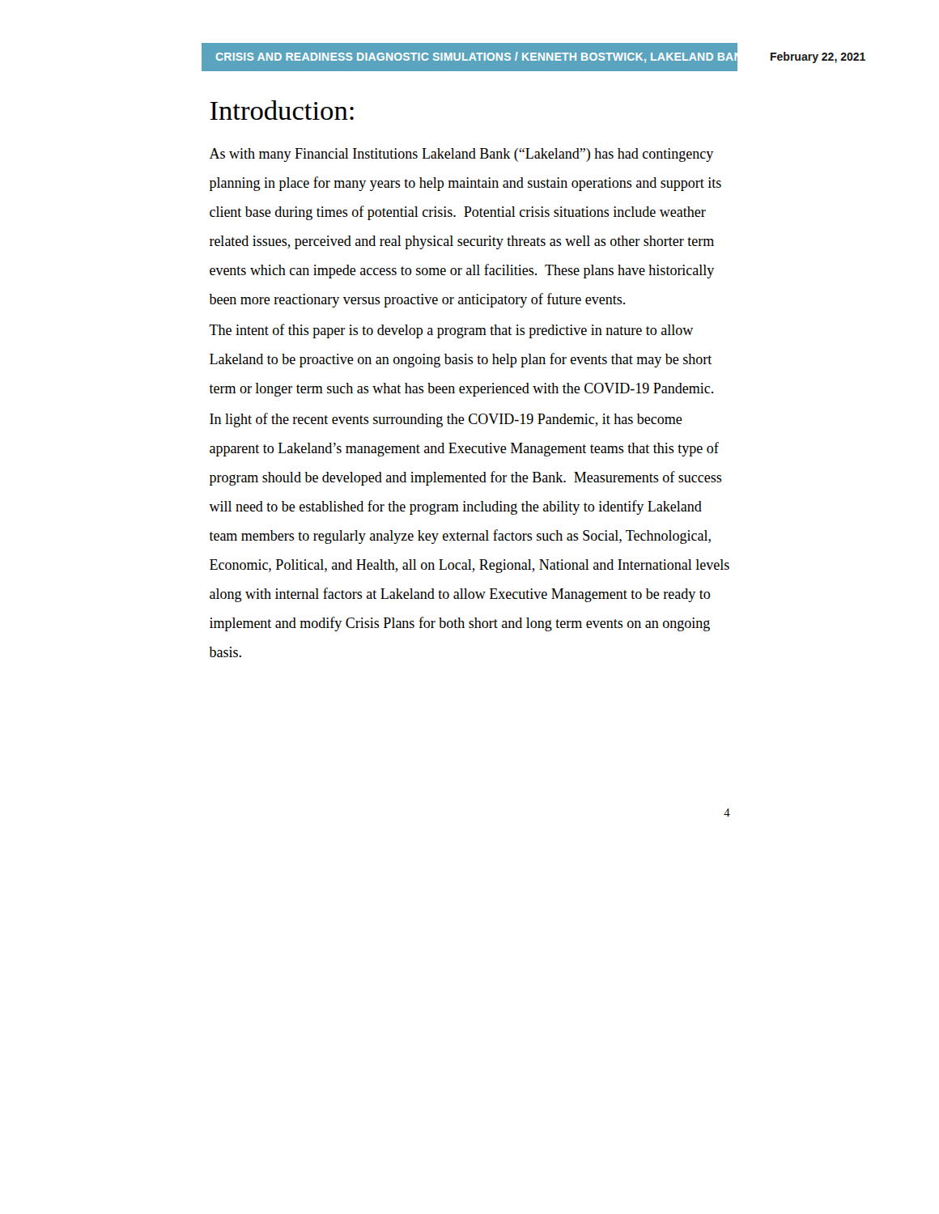CRISIS AND READINESS DIAGNOSTIC SIMULATIONS / KENNETH BOSTWICK, LAKELAND BANK
February 22, 2021
Introduction:
As with many Financial Institutions Lakeland Bank (“Lakeland”) has had contingency planning in place for many years to help maintain and sustain operations and support its client base during times of potential crisis. Potential crisis situations include weather related issues, perceived and real physical security threats as well as other shorter term events which can impede access to some or all facilities. These plans have historically been more reactionary versus proactive or anticipatory of future events.
The intent of this paper is to develop a program that is predictive in nature to allow Lakeland to be proactive on an ongoing basis to help plan for events that may be short term or longer term such as what has been experienced with the COVID-19 Pandemic.
In light of the recent events surrounding the COVID-19 Pandemic, it has become apparent to Lakeland’s management and Executive Management teams that this type of program should be developed and implemented for the Bank. Measurements of success will need to be established for the program including the ability to identify Lakeland team members to regularly analyze key external factors such as Social, Technological, Economic, Political, and Health, all on Local, Regional, National and International levels along with internal factors at Lakeland to allow Executive Management to be ready to implement and modify Crisis Plans for both short and long term events on an ongoing basis.
4